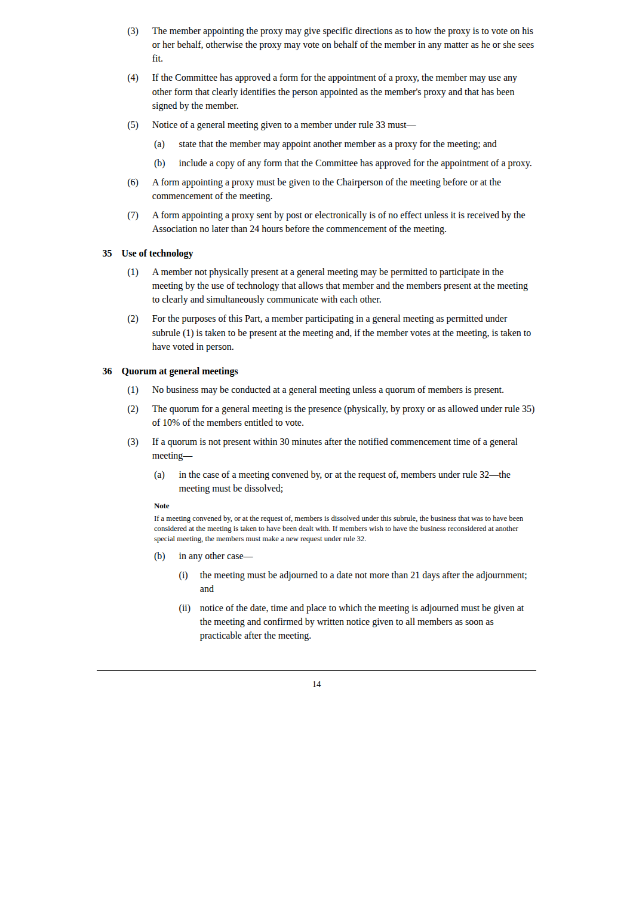(3) The member appointing the proxy may give specific directions as to how the proxy is to vote on his or her behalf, otherwise the proxy may vote on behalf of the member in any matter as he or she sees fit.
(4) If the Committee has approved a form for the appointment of a proxy, the member may use any other form that clearly identifies the person appointed as the member's proxy and that has been signed by the member.
(5) Notice of a general meeting given to a member under rule 33 must—
(a) state that the member may appoint another member as a proxy for the meeting; and
(b) include a copy of any form that the Committee has approved for the appointment of a proxy.
(6) A form appointing a proxy must be given to the Chairperson of the meeting before or at the commencement of the meeting.
(7) A form appointing a proxy sent by post or electronically is of no effect unless it is received by the Association no later than 24 hours before the commencement of the meeting.
35 Use of technology
(1) A member not physically present at a general meeting may be permitted to participate in the meeting by the use of technology that allows that member and the members present at the meeting to clearly and simultaneously communicate with each other.
(2) For the purposes of this Part, a member participating in a general meeting as permitted under subrule (1) is taken to be present at the meeting and, if the member votes at the meeting, is taken to have voted in person.
36 Quorum at general meetings
(1) No business may be conducted at a general meeting unless a quorum of members is present.
(2) The quorum for a general meeting is the presence (physically, by proxy or as allowed under rule 35) of 10% of the members entitled to vote.
(3) If a quorum is not present within 30 minutes after the notified commencement time of a general meeting—
(a) in the case of a meeting convened by, or at the request of, members under rule 32—the meeting must be dissolved;
Note
If a meeting convened by, or at the request of, members is dissolved under this subrule, the business that was to have been considered at the meeting is taken to have been dealt with. If members wish to have the business reconsidered at another special meeting, the members must make a new request under rule 32.
(b) in any other case—
(i) the meeting must be adjourned to a date not more than 21 days after the adjournment; and
(ii) notice of the date, time and place to which the meeting is adjourned must be given at the meeting and confirmed by written notice given to all members as soon as practicable after the meeting.
14